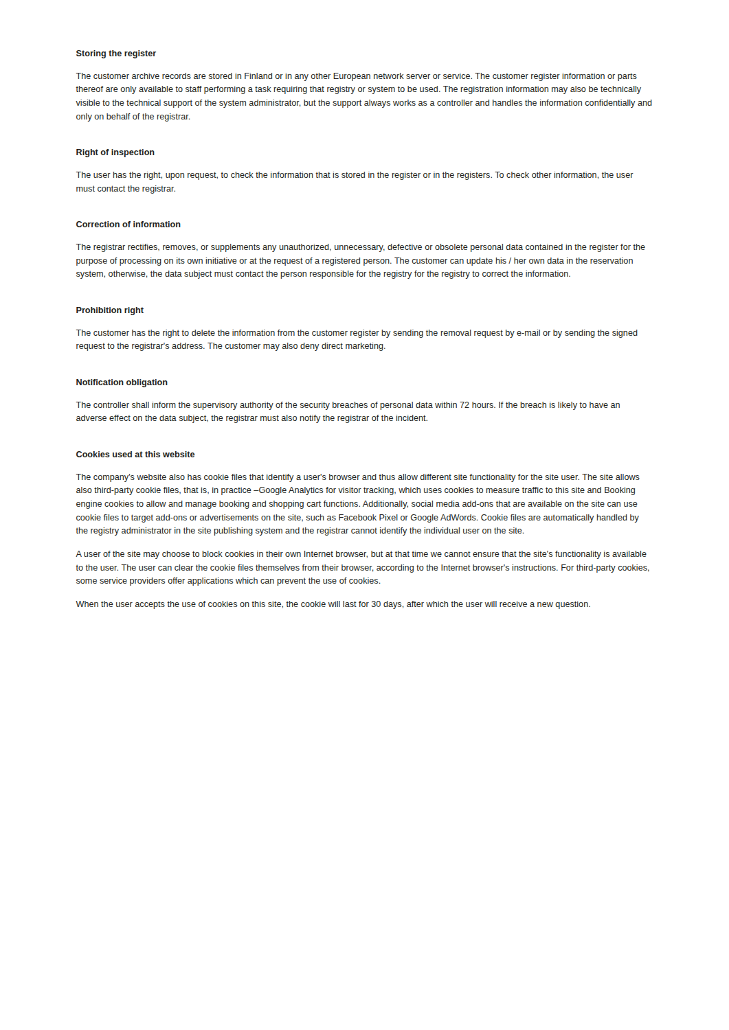Storing the register
The customer archive records are stored in Finland or in any other European network server or service. The customer register information or parts thereof are only available to staff performing a task requiring that registry or system to be used. The registration information may also be technically visible to the technical support of the system administrator, but the support always works as a controller and handles the information confidentially and only on behalf of the registrar.
Right of inspection
The user has the right, upon request, to check the information that is stored in the register or in the registers. To check other information, the user must contact the registrar.
Correction of information
The registrar rectifies, removes, or supplements any unauthorized, unnecessary, defective or obsolete personal data contained in the register for the purpose of processing on its own initiative or at the request of a registered person. The customer can update his / her own data in the reservation system, otherwise, the data subject must contact the person responsible for the registry for the registry to correct the information.
Prohibition right
The customer has the right to delete the information from the customer register by sending the removal request by e-mail or by sending the signed request to the registrar's address. The customer may also deny direct marketing.
Notification obligation
The controller shall inform the supervisory authority of the security breaches of personal data within 72 hours. If the breach is likely to have an adverse effect on the data subject, the registrar must also notify the registrar of the incident.
Cookies used at this website
The company's website also has cookie files that identify a user's browser and thus allow different site functionality for the site user. The site allows also third-party cookie files, that is, in practice –Google Analytics for visitor tracking, which uses cookies to measure traffic to this site and Booking engine cookies to allow and manage booking and shopping cart functions. Additionally, social media add-ons that are available on the site can use cookie files to target add-ons or advertisements on the site, such as Facebook Pixel or Google AdWords. Cookie files are automatically handled by the registry administrator in the site publishing system and the registrar cannot identify the individual user on the site.
A user of the site may choose to block cookies in their own Internet browser, but at that time we cannot ensure that the site's functionality is available to the user. The user can clear the cookie files themselves from their browser, according to the Internet browser's instructions. For third-party cookies, some service providers offer applications which can prevent the use of cookies.
When the user accepts the use of cookies on this site, the cookie will last for 30 days, after which the user will receive a new question.